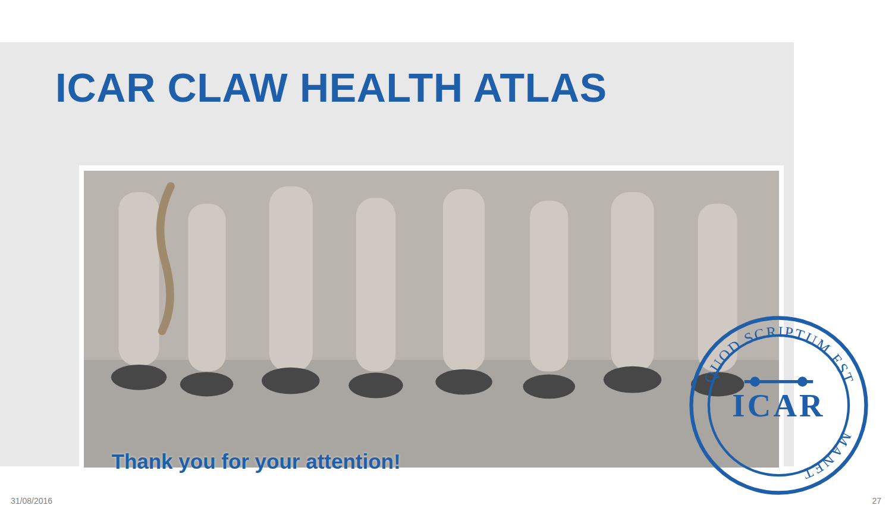ICAR CLAW HEALTH ATLAS
Thank you for your attention!
31/08/2016
27